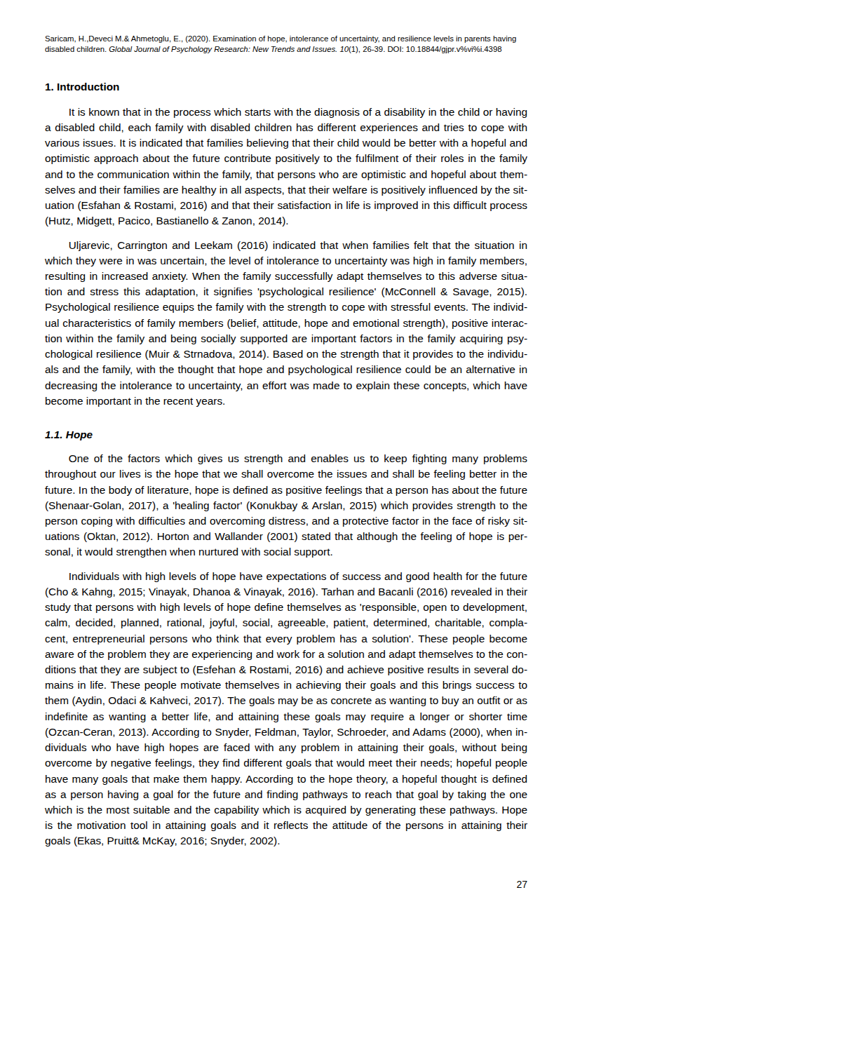Saricam, H.,Deveci M.& Ahmetoglu, E., (2020). Examination of hope, intolerance of uncertainty, and resilience levels in parents having disabled children. Global Journal of Psychology Research: New Trends and Issues. 10(1), 26-39. DOI: 10.18844/gjpr.v%vi%i.4398
1. Introduction
It is known that in the process which starts with the diagnosis of a disability in the child or having a disabled child, each family with disabled children has different experiences and tries to cope with various issues. It is indicated that families believing that their child would be better with a hopeful and optimistic approach about the future contribute positively to the fulfilment of their roles in the family and to the communication within the family, that persons who are optimistic and hopeful about themselves and their families are healthy in all aspects, that their welfare is positively influenced by the situation (Esfahan & Rostami, 2016) and that their satisfaction in life is improved in this difficult process (Hutz, Midgett, Pacico, Bastianello & Zanon, 2014).
Uljarevic, Carrington and Leekam (2016) indicated that when families felt that the situation in which they were in was uncertain, the level of intolerance to uncertainty was high in family members, resulting in increased anxiety. When the family successfully adapt themselves to this adverse situation and stress this adaptation, it signifies 'psychological resilience' (McConnell & Savage, 2015). Psychological resilience equips the family with the strength to cope with stressful events. The individual characteristics of family members (belief, attitude, hope and emotional strength), positive interaction within the family and being socially supported are important factors in the family acquiring psychological resilience (Muir & Strnadova, 2014). Based on the strength that it provides to the individuals and the family, with the thought that hope and psychological resilience could be an alternative in decreasing the intolerance to uncertainty, an effort was made to explain these concepts, which have become important in the recent years.
1.1. Hope
One of the factors which gives us strength and enables us to keep fighting many problems throughout our lives is the hope that we shall overcome the issues and shall be feeling better in the future. In the body of literature, hope is defined as positive feelings that a person has about the future (Shenaar-Golan, 2017), a 'healing factor' (Konukbay & Arslan, 2015) which provides strength to the person coping with difficulties and overcoming distress, and a protective factor in the face of risky situations (Oktan, 2012). Horton and Wallander (2001) stated that although the feeling of hope is personal, it would strengthen when nurtured with social support.
Individuals with high levels of hope have expectations of success and good health for the future (Cho & Kahng, 2015; Vinayak, Dhanoa & Vinayak, 2016). Tarhan and Bacanli (2016) revealed in their study that persons with high levels of hope define themselves as 'responsible, open to development, calm, decided, planned, rational, joyful, social, agreeable, patient, determined, charitable, complacent, entrepreneurial persons who think that every problem has a solution'. These people become aware of the problem they are experiencing and work for a solution and adapt themselves to the conditions that they are subject to (Esfehan & Rostami, 2016) and achieve positive results in several domains in life. These people motivate themselves in achieving their goals and this brings success to them (Aydin, Odaci & Kahveci, 2017). The goals may be as concrete as wanting to buy an outfit or as indefinite as wanting a better life, and attaining these goals may require a longer or shorter time (Ozcan-Ceran, 2013). According to Snyder, Feldman, Taylor, Schroeder, and Adams (2000), when individuals who have high hopes are faced with any problem in attaining their goals, without being overcome by negative feelings, they find different goals that would meet their needs; hopeful people have many goals that make them happy. According to the hope theory, a hopeful thought is defined as a person having a goal for the future and finding pathways to reach that goal by taking the one which is the most suitable and the capability which is acquired by generating these pathways. Hope is the motivation tool in attaining goals and it reflects the attitude of the persons in attaining their goals (Ekas, Pruitt& McKay, 2016; Snyder, 2002).
27